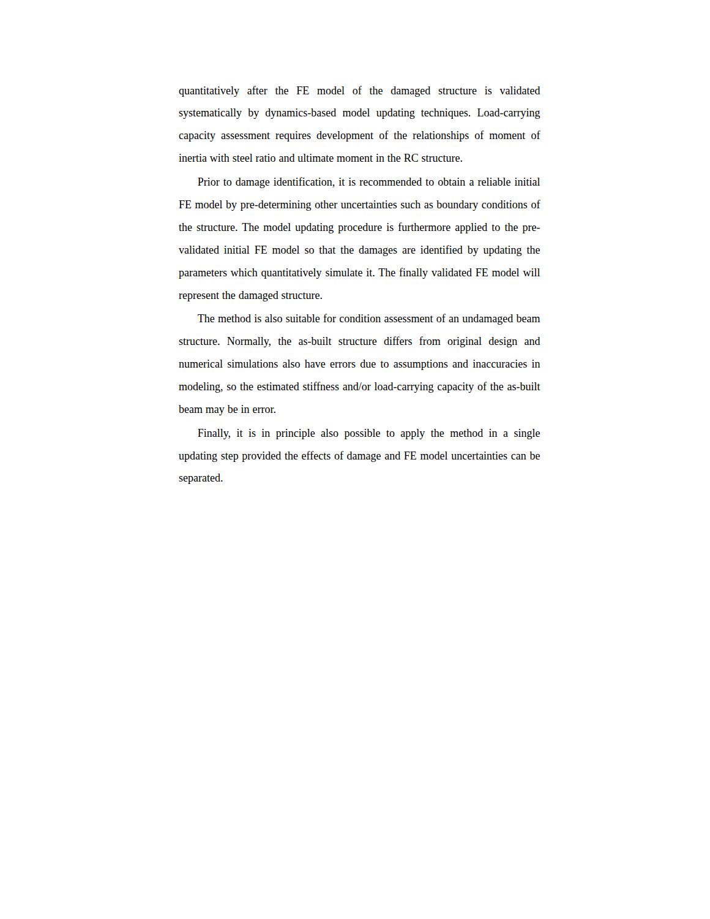quantitatively after the FE model of the damaged structure is validated systematically by dynamics-based model updating techniques. Load-carrying capacity assessment requires development of the relationships of moment of inertia with steel ratio and ultimate moment in the RC structure.
Prior to damage identification, it is recommended to obtain a reliable initial FE model by pre-determining other uncertainties such as boundary conditions of the structure. The model updating procedure is furthermore applied to the pre-validated initial FE model so that the damages are identified by updating the parameters which quantitatively simulate it. The finally validated FE model will represent the damaged structure.
The method is also suitable for condition assessment of an undamaged beam structure. Normally, the as-built structure differs from original design and numerical simulations also have errors due to assumptions and inaccuracies in modeling, so the estimated stiffness and/or load-carrying capacity of the as-built beam may be in error.
Finally, it is in principle also possible to apply the method in a single updating step provided the effects of damage and FE model uncertainties can be separated.